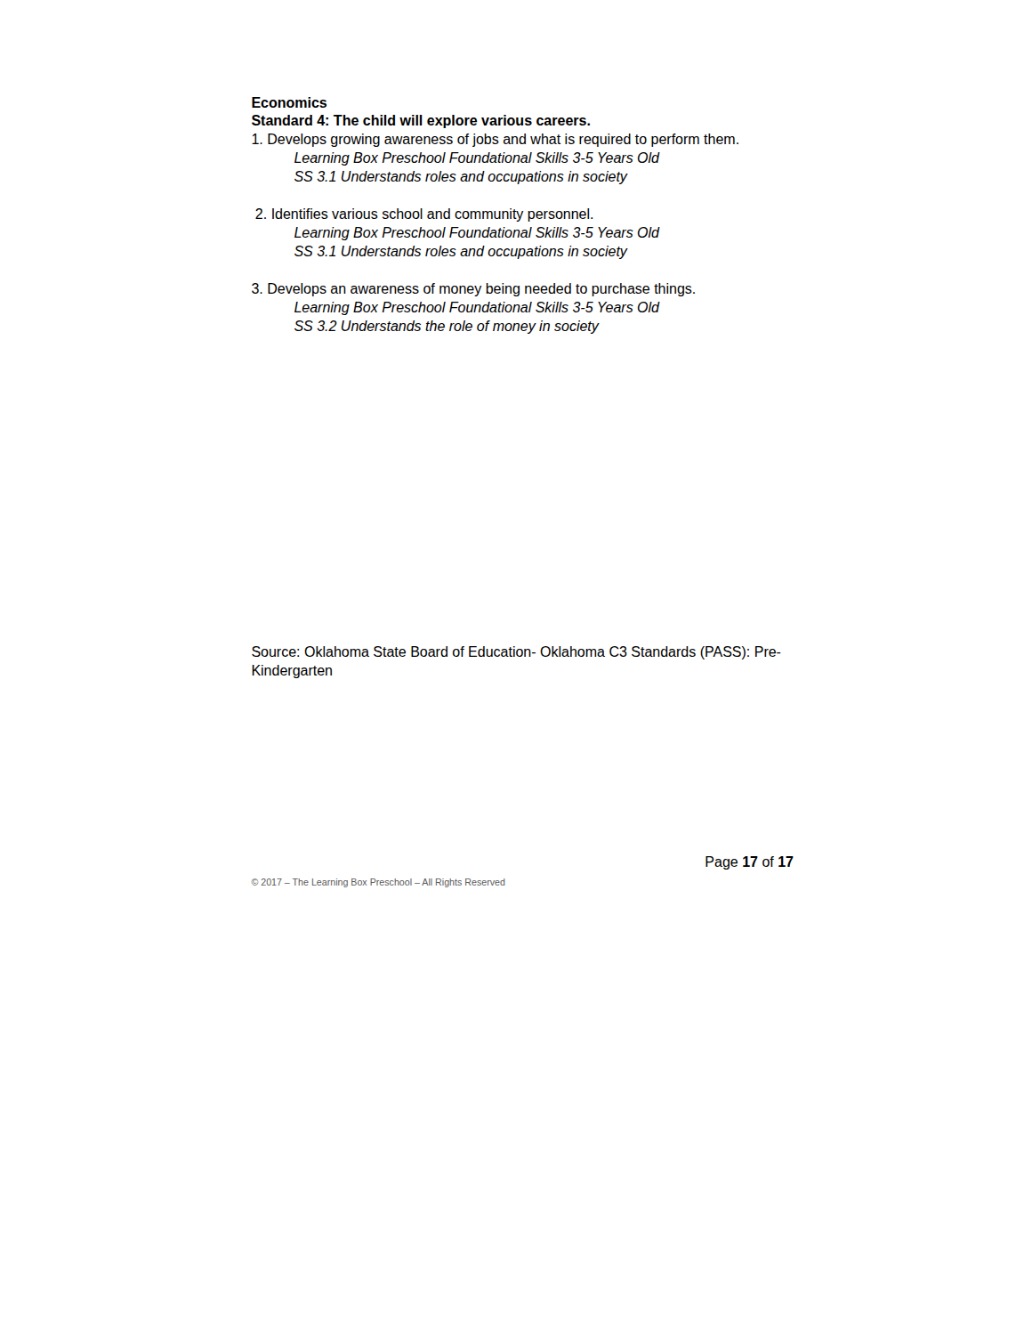Economics
Standard 4: The child will explore various careers.
1. Develops growing awareness of jobs and what is required to perform them.
Learning Box Preschool Foundational Skills 3-5 Years Old
SS 3.1 Understands roles and occupations in society
2. Identifies various school and community personnel.
Learning Box Preschool Foundational Skills 3-5 Years Old
SS 3.1 Understands roles and occupations in society
3. Develops an awareness of money being needed to purchase things.
Learning Box Preschool Foundational Skills 3-5 Years Old
SS 3.2 Understands the role of money in society
Source: Oklahoma State Board of Education- Oklahoma C3 Standards (PASS): Pre-Kindergarten
Page 17 of 17
© 2017 – The Learning Box Preschool – All Rights Reserved